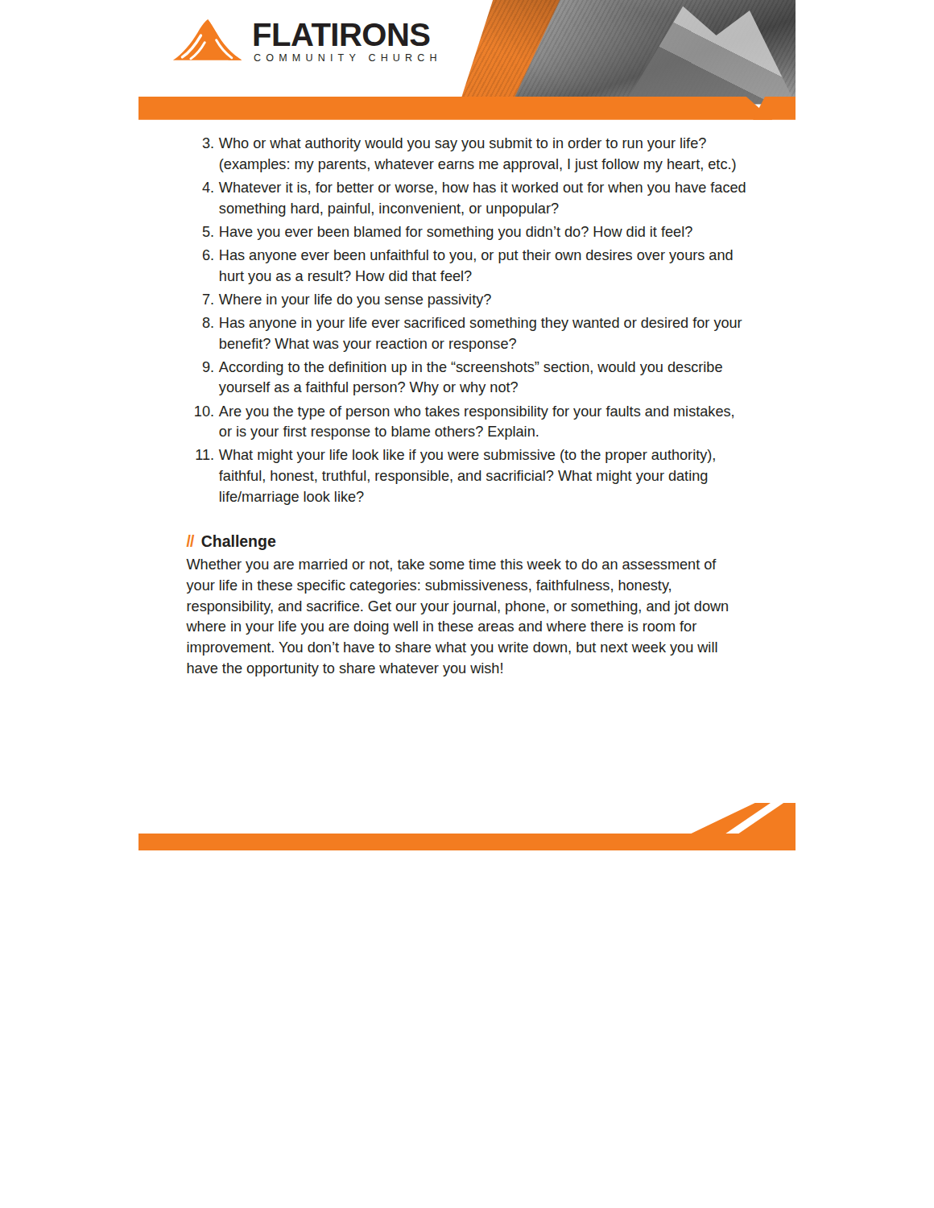FLATIRONS
COMMUNITY CHURCH
Who or what authority would you say you submit to in order to run your life? (examples: my parents, whatever earns me approval, I just follow my heart, etc.)
Whatever it is, for better or worse, how has it worked out for when you have faced something hard, painful, inconvenient, or unpopular?
Have you ever been blamed for something you didn’t do? How did it feel?
Has anyone ever been unfaithful to you, or put their own desires over yours and hurt you as a result? How did that feel?
Where in your life do you sense passivity?
Has anyone in your life ever sacrificed something they wanted or desired for your benefit? What was your reaction or response?
According to the definition up in the “screenshots” section, would you describe yourself as a faithful person? Why or why not?
Are you the type of person who takes responsibility for your faults and mistakes, or is your first response to blame others? Explain.
What might your life look like if you were submissive (to the proper authority), faithful, honest, truthful, responsible, and sacrificial? What might your dating life/marriage look like?
// Challenge
Whether you are married or not, take some time this week to do an assessment of your life in these specific categories: submissiveness, faithfulness, honesty, responsibility, and sacrifice. Get our your journal, phone, or something, and jot down where in your life you are doing well in these areas and where there is room for improvement. You don’t have to share what you write down, but next week you will have the opportunity to share whatever you wish!